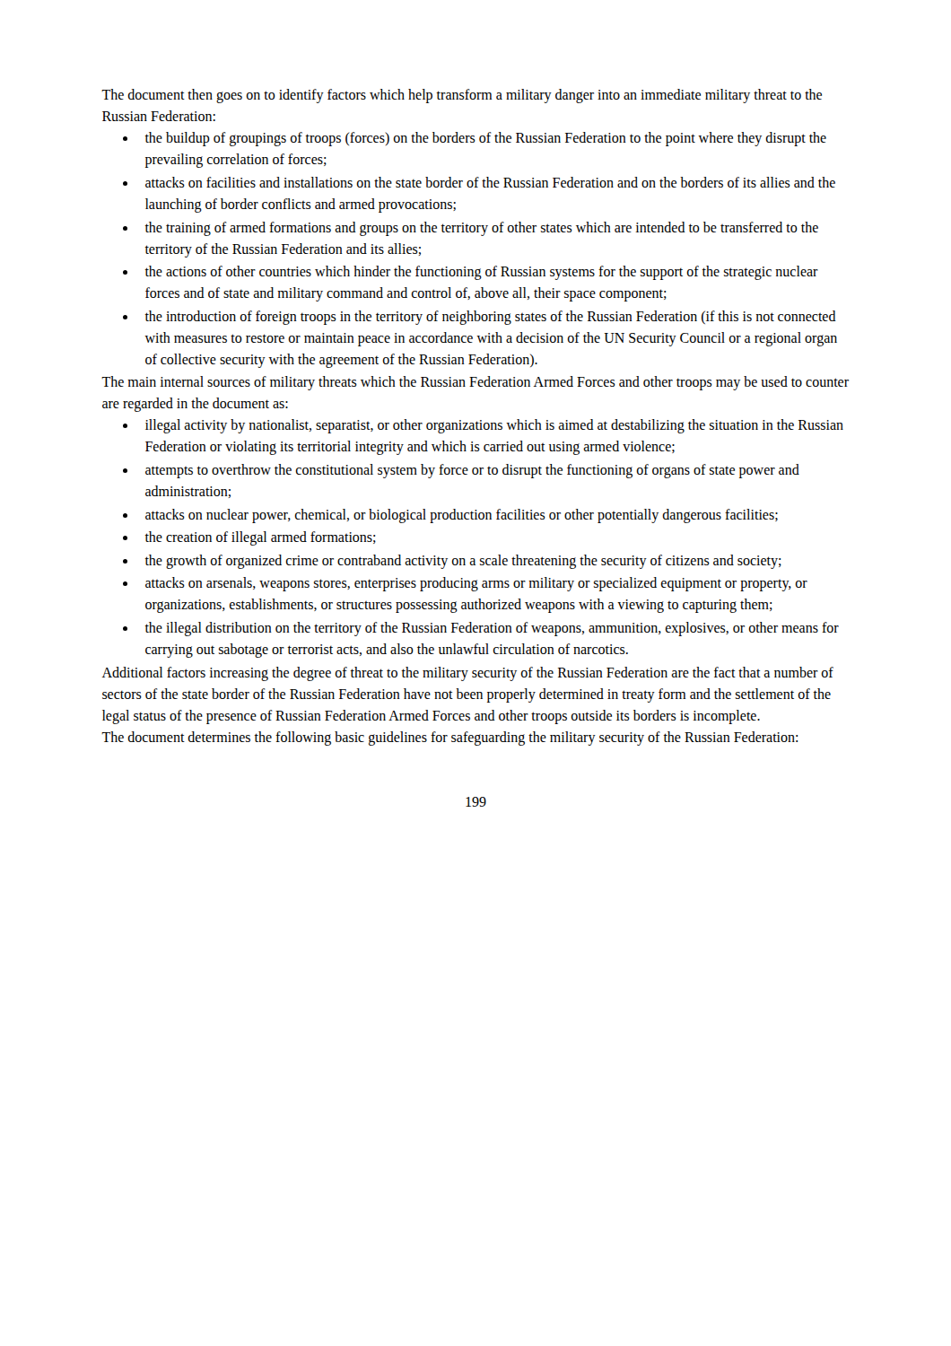The document then goes on to identify factors which help transform a military danger into an immediate military threat to the Russian Federation:
the buildup of groupings of troops (forces) on the borders of the Russian Federation to the point where they disrupt the prevailing correlation of forces;
attacks on facilities and installations on the state border of the Russian Federation and on the borders of its allies and the launching of border conflicts and armed provocations;
the training of armed formations and groups on the territory of other states which are intended to be transferred to the territory of the Russian Federation and its allies;
the actions of other countries which hinder the functioning of Russian systems for the support of the strategic nuclear forces and of state and military command and control of, above all, their space component;
the introduction of foreign troops in the territory of neighboring states of the Russian Federation (if this is not connected with measures to restore or maintain peace in accordance with a decision of the UN Security Council or a regional organ of collective security with the agreement of the Russian Federation).
The main internal sources of military threats which the Russian Federation Armed Forces and other troops may be used to counter are regarded in the document as:
illegal activity by nationalist, separatist, or other organizations which is aimed at destabilizing the situation in the Russian Federation or violating its territorial integrity and which is carried out using armed violence;
attempts to overthrow the constitutional system by force or to disrupt the functioning of organs of state power and administration;
attacks on nuclear power, chemical, or biological production facilities or other potentially dangerous facilities;
the creation of illegal armed formations;
the growth of organized crime or contraband activity on a scale threatening the security of citizens and society;
attacks on arsenals, weapons stores, enterprises producing arms or military or specialized equipment or property, or organizations, establishments, or structures possessing authorized weapons with a viewing to capturing them;
the illegal distribution on the territory of the Russian Federation of weapons, ammunition, explosives, or other means for carrying out sabotage or terrorist acts, and also the unlawful circulation of narcotics.
Additional factors increasing the degree of threat to the military security of the Russian Federation are the fact that a number of sectors of the state border of the Russian Federation have not been properly determined in treaty form and the settlement of the legal status of the presence of Russian Federation Armed Forces and other troops outside its borders is incomplete.
The document determines the following basic guidelines for safeguarding the military security of the Russian Federation:
199